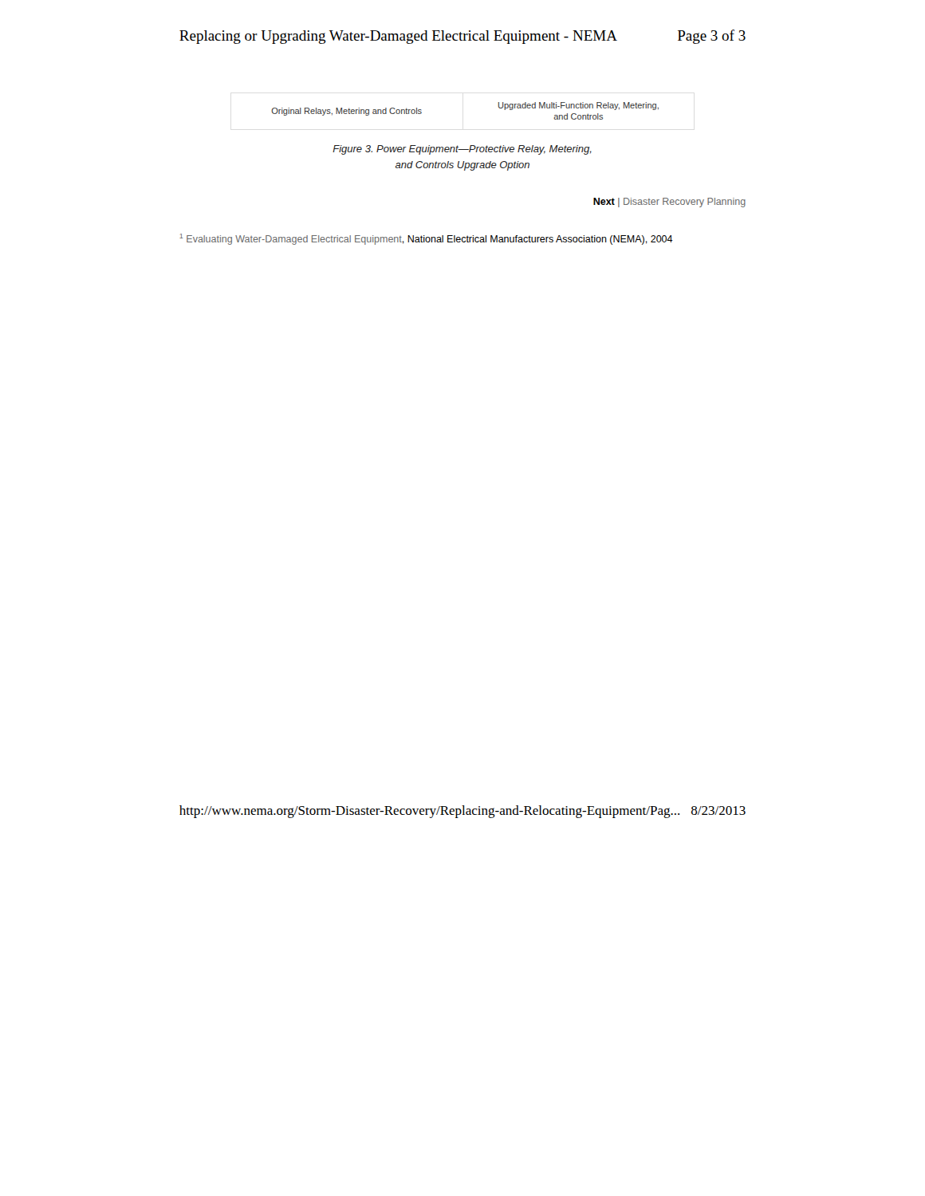Replacing or Upgrading Water-Damaged Electrical Equipment - NEMA
Page 3 of 3
| Original Relays, Metering and Controls | Upgraded Multi-Function Relay, Metering, and Controls |
Figure 3. Power Equipment—Protective Relay, Metering,
and Controls Upgrade Option
Next | Disaster Recovery Planning
1 Evaluating Water-Damaged Electrical Equipment, National Electrical Manufacturers Association (NEMA), 2004
http://www.nema.org/Storm-Disaster-Recovery/Replacing-and-Relocating-Equipment/Pag...
8/23/2013